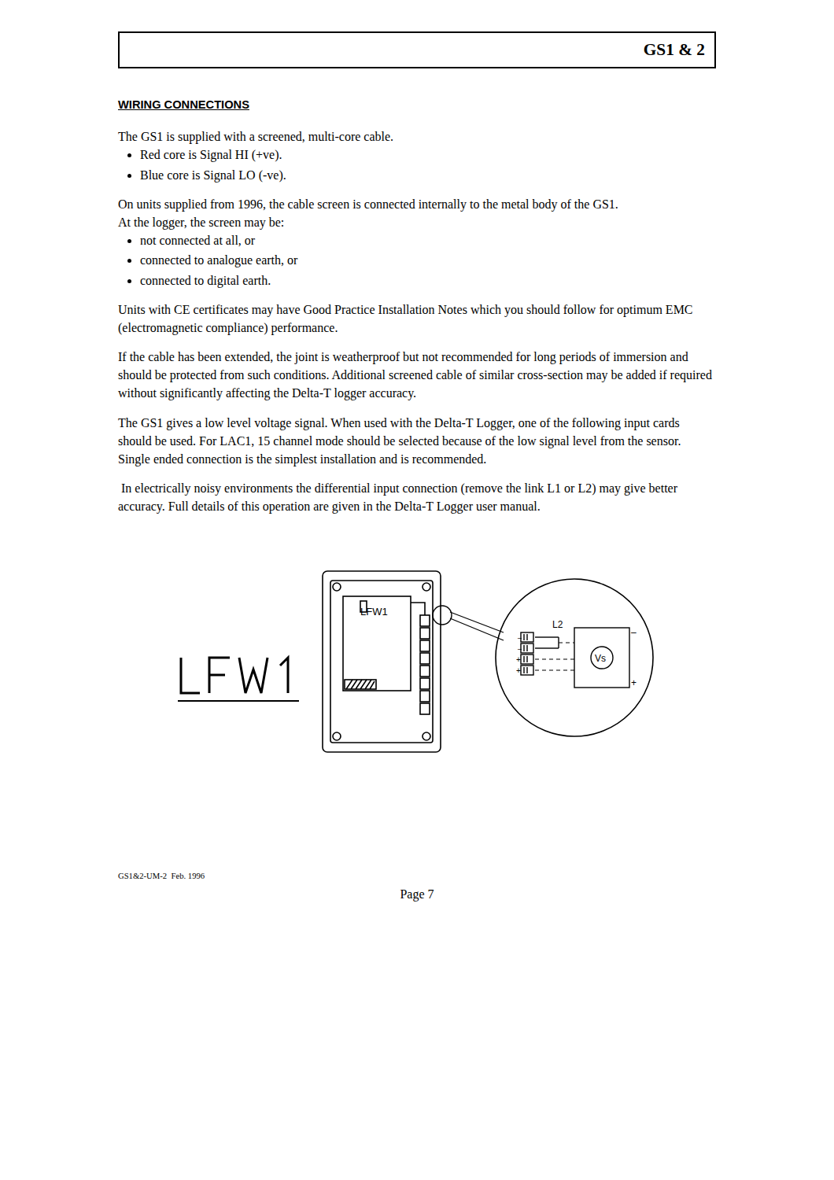GS1 & 2
WIRING CONNECTIONS
The GS1 is supplied with a screened, multi-core cable.
Red core is Signal HI (+ve).
Blue core is Signal LO (-ve).
On units supplied from 1996, the cable screen is connected internally to the metal body of the GS1.
At the logger, the screen may be:
not connected at all, or
connected to analogue earth, or
connected to digital earth.
Units with CE certificates may have Good Practice Installation Notes which you should follow for optimum EMC (electromagnetic compliance) performance.
If the cable has been extended, the joint is weatherproof but not recommended for long periods of immersion and should be protected from such conditions. Additional screened cable of similar cross-section may be added if required without significantly affecting the Delta-T logger accuracy.
The GS1 gives a low level voltage signal. When used with the Delta-T Logger, one of the following input cards should be used. For LAC1, 15 channel mode should be selected because of the low signal level from the sensor. Single ended connection is the simplest installation and is recommended.
In electrically noisy environments the differential input connection (remove the link L1 or L2) may give better accuracy. Full details of this operation are given in the Delta-T Logger user manual.
LFW1 – – + + L2 Vs – +
GS1&2-UM-2 Feb. 1996
Page 7